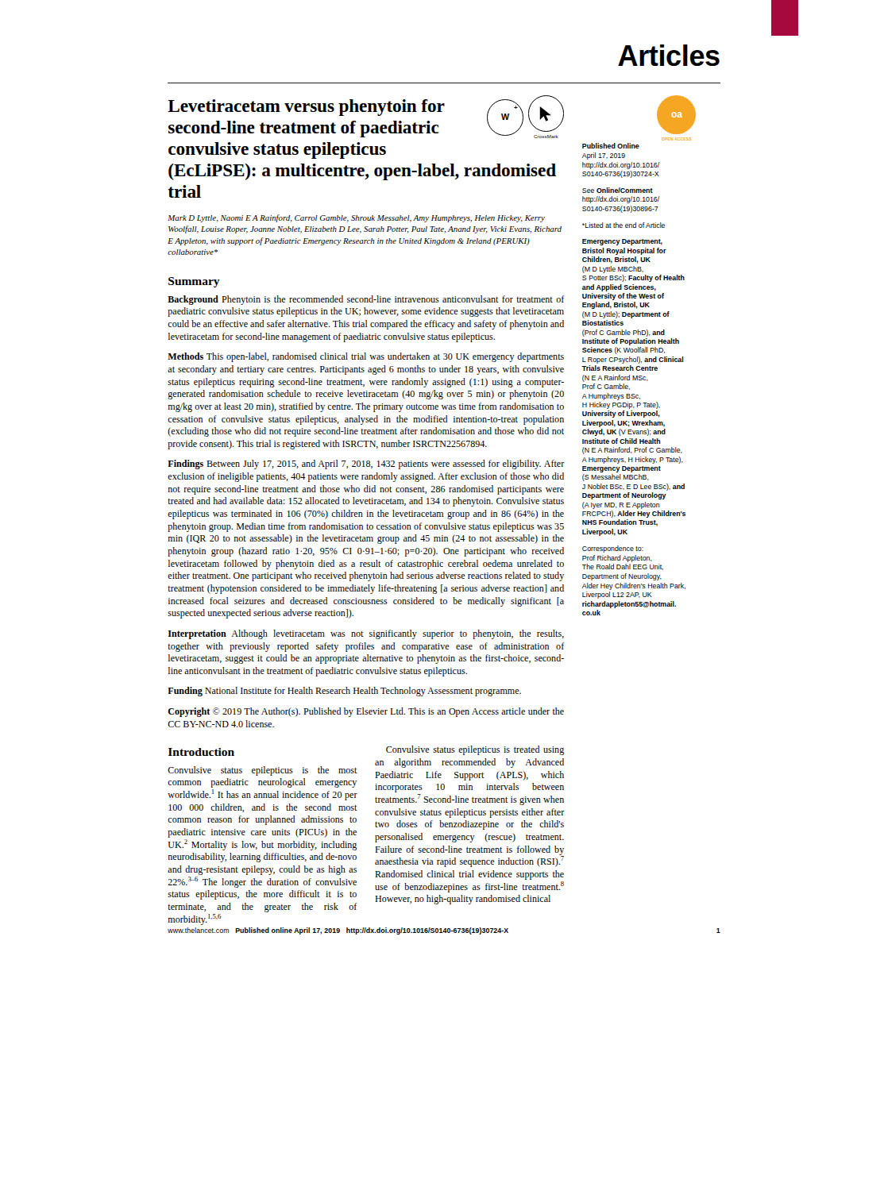Articles
W
CrossMark
Levetiracetam versus phenytoin for second-line treatment of paediatric convulsive status epilepticus (EcLiPSE): a multicentre, open-label, randomised trial
Mark D Lyttle, Naomi E A Rainford, Carrol Gamble, Shrouk Messahel, Amy Humphreys, Helen Hickey, Kerry Woolfall, Louise Roper, Joanne Noblet, Elizabeth D Lee, Sarah Potter, Paul Tate, Anand Iyer, Vicki Evans, Richard E Appleton, with support of Paediatric Emergency Research in the United Kingdom & Ireland (PERUKI) collaborative*
Summary
Background Phenytoin is the recommended second-line intravenous anticonvulsant for treatment of paediatric convulsive status epilepticus in the UK; however, some evidence suggests that levetiracetam could be an effective and safer alternative. This trial compared the efficacy and safety of phenytoin and levetiracetam for second-line management of paediatric convulsive status epilepticus.
Methods This open-label, randomised clinical trial was undertaken at 30 UK emergency departments at secondary and tertiary care centres. Participants aged 6 months to under 18 years, with convulsive status epilepticus requiring second-line treatment, were randomly assigned (1:1) using a computer-generated randomisation schedule to receive levetiracetam (40 mg/kg over 5 min) or phenytoin (20 mg/kg over at least 20 min), stratified by centre. The primary outcome was time from randomisation to cessation of convulsive status epilepticus, analysed in the modified intention-to-treat population (excluding those who did not require second-line treatment after randomisation and those who did not provide consent). This trial is registered with ISRCTN, number ISRCTN22567894.
Findings Between July 17, 2015, and April 7, 2018, 1432 patients were assessed for eligibility. After exclusion of ineligible patients, 404 patients were randomly assigned. After exclusion of those who did not require second-line treatment and those who did not consent, 286 randomised participants were treated and had available data: 152 allocated to levetiracetam, and 134 to phenytoin. Convulsive status epilepticus was terminated in 106 (70%) children in the levetiracetam group and in 86 (64%) in the phenytoin group. Median time from randomisation to cessation of convulsive status epilepticus was 35 min (IQR 20 to not assessable) in the levetiracetam group and 45 min (24 to not assessable) in the phenytoin group (hazard ratio 1·20, 95% CI 0·91–1·60; p=0·20). One participant who received levetiracetam followed by phenytoin died as a result of catastrophic cerebral oedema unrelated to either treatment. One participant who received phenytoin had serious adverse reactions related to study treatment (hypotension considered to be immediately life-threatening [a serious adverse reaction] and increased focal seizures and decreased consciousness considered to be medically significant [a suspected unexpected serious adverse reaction]).
Interpretation Although levetiracetam was not significantly superior to phenytoin, the results, together with previously reported safety profiles and comparative ease of administration of levetiracetam, suggest it could be an appropriate alternative to phenytoin as the first-choice, second-line anticonvulsant in the treatment of paediatric convulsive status epilepticus.
Funding National Institute for Health Research Health Technology Assessment programme.
Copyright © 2019 The Author(s). Published by Elsevier Ltd. This is an Open Access article under the CC BY-NC-ND 4.0 license.
Introduction
Convulsive status epilepticus is the most common paediatric neurological emergency worldwide.1 It has an annual incidence of 20 per 100 000 children, and is the second most common reason for unplanned admissions to paediatric intensive care units (PICUs) in the UK.2 Mortality is low, but morbidity, including neurodisability, learning difficulties, and de-novo and drug-resistant epilepsy, could be as high as 22%.3–6 The longer the duration of convulsive status epilepticus, the more difficult it is to terminate, and the greater the risk of morbidity.1,5,6
Convulsive status epilepticus is treated using an algorithm recommended by Advanced Paediatric Life Support (APLS), which incorporates 10 min intervals between treatments.7 Second-line treatment is given when convulsive status epilepticus persists either after two doses of benzodiazepine or the child's personalised emergency (rescue) treatment. Failure of second-line treatment is followed by anaesthesia via rapid sequence induction (RSI).7 Randomised clinical trial evidence supports the use of benzodiazepines as first-line treatment.8 However, no high-quality randomised clinical
oa
OPEN ACCESS
Published Online
April 17, 2019
http://dx.doi.org/10.1016/
S0140-6736(19)30724-X
See Online/Comment
http://dx.doi.org/10.1016/
S0140-6736(19)30896-7
*Listed at the end of Article
Emergency Department,
Bristol Royal Hospital for
Children, Bristol, UK
(M D Lyttle MBChB,
S Potter BSc); Faculty of Health
and Applied Sciences,
University of the West of
England, Bristol, UK
(M D Lyttle); Department of
Biostatistics
(Prof C Gamble PhD), and
Institute of Population Health
Sciences (K Woolfall PhD,
L Roper CPsychol), and Clinical
Trials Research Centre
(N E A Rainford MSc,
Prof C Gamble,
A Humphreys BSc,
H Hickey PGDip, P Tate),
University of Liverpool,
Liverpool, UK; Wrexham,
Clwyd, UK (V Evans); and
Institute of Child Health
(N E A Rainford, Prof C Gamble,
A Humphreys, H Hickey, P Tate),
Emergency Department
(S Messahel MBChB,
J Noblet BSc, E D Lee BSc), and
Department of Neurology
(A Iyer MD, R E Appleton
FRCPCH), Alder Hey Children's
NHS Foundation Trust,
Liverpool, UK
Correspondence to:
Prof Richard Appleton,
The Roald Dahl EEG Unit,
Department of Neurology,
Alder Hey Children's Health Park,
Liverpool L12 2AP, UK
richardappleton55@hotmail.
co.uk
www.thelancet.com Published online April 17, 2019 http://dx.doi.org/10.1016/S0140-6736(19)30724-X
1